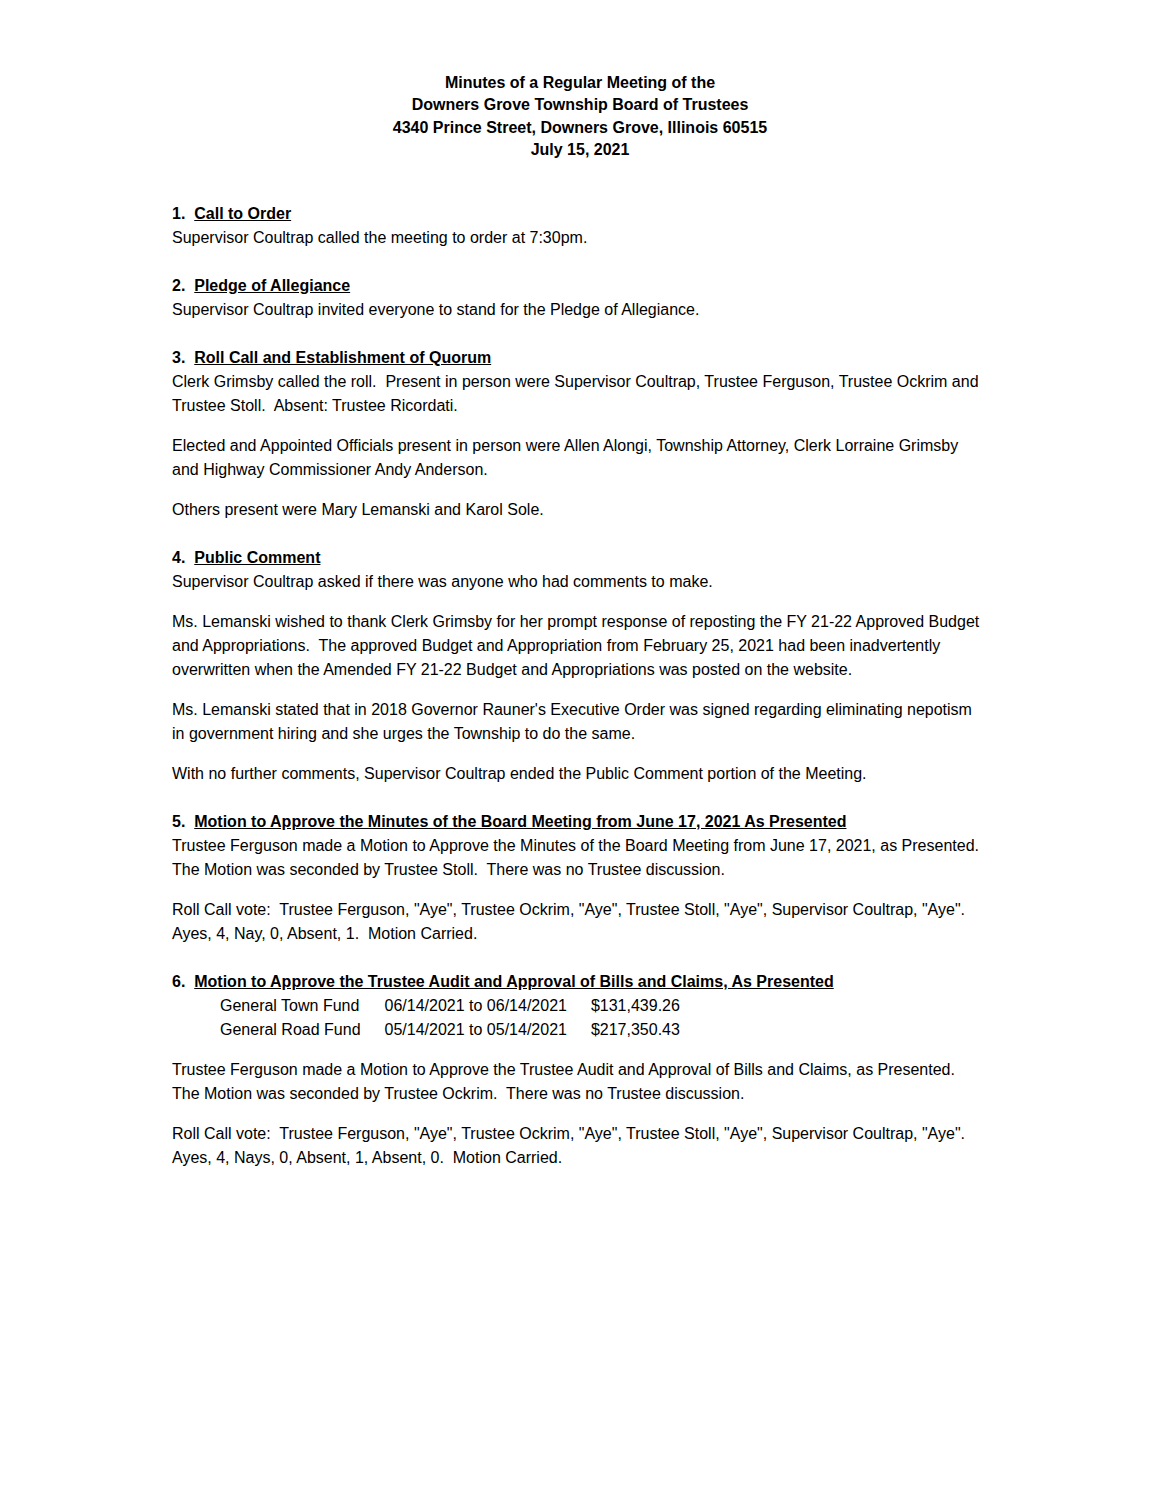Minutes of a Regular Meeting of the
Downers Grove Township Board of Trustees
4340 Prince Street, Downers Grove, Illinois 60515
July 15, 2021
1. Call to Order
Supervisor Coultrap called the meeting to order at 7:30pm.
2. Pledge of Allegiance
Supervisor Coultrap invited everyone to stand for the Pledge of Allegiance.
3. Roll Call and Establishment of Quorum
Clerk Grimsby called the roll. Present in person were Supervisor Coultrap, Trustee Ferguson, Trustee Ockrim and Trustee Stoll. Absent: Trustee Ricordati.
Elected and Appointed Officials present in person were Allen Alongi, Township Attorney, Clerk Lorraine Grimsby and Highway Commissioner Andy Anderson.
Others present were Mary Lemanski and Karol Sole.
4. Public Comment
Supervisor Coultrap asked if there was anyone who had comments to make.
Ms. Lemanski wished to thank Clerk Grimsby for her prompt response of reposting the FY 21-22 Approved Budget and Appropriations. The approved Budget and Appropriation from February 25, 2021 had been inadvertently overwritten when the Amended FY 21-22 Budget and Appropriations was posted on the website.
Ms. Lemanski stated that in 2018 Governor Rauner's Executive Order was signed regarding eliminating nepotism in government hiring and she urges the Township to do the same.
With no further comments, Supervisor Coultrap ended the Public Comment portion of the Meeting.
5. Motion to Approve the Minutes of the Board Meeting from June 17, 2021 As Presented
Trustee Ferguson made a Motion to Approve the Minutes of the Board Meeting from June 17, 2021, as Presented. The Motion was seconded by Trustee Stoll. There was no Trustee discussion.
Roll Call vote: Trustee Ferguson, "Aye", Trustee Ockrim, "Aye", Trustee Stoll, "Aye", Supervisor Coultrap, "Aye". Ayes, 4, Nay, 0, Absent, 1. Motion Carried.
6. Motion to Approve the Trustee Audit and Approval of Bills and Claims, As Presented
| General Town Fund | 06/14/2021 to 06/14/2021 | $131,439.26 |
| General Road Fund | 05/14/2021 to 05/14/2021 | $217,350.43 |
Trustee Ferguson made a Motion to Approve the Trustee Audit and Approval of Bills and Claims, as Presented. The Motion was seconded by Trustee Ockrim. There was no Trustee discussion.
Roll Call vote: Trustee Ferguson, "Aye", Trustee Ockrim, "Aye", Trustee Stoll, "Aye", Supervisor Coultrap, "Aye". Ayes, 4, Nays, 0, Absent, 1, Absent, 0. Motion Carried.